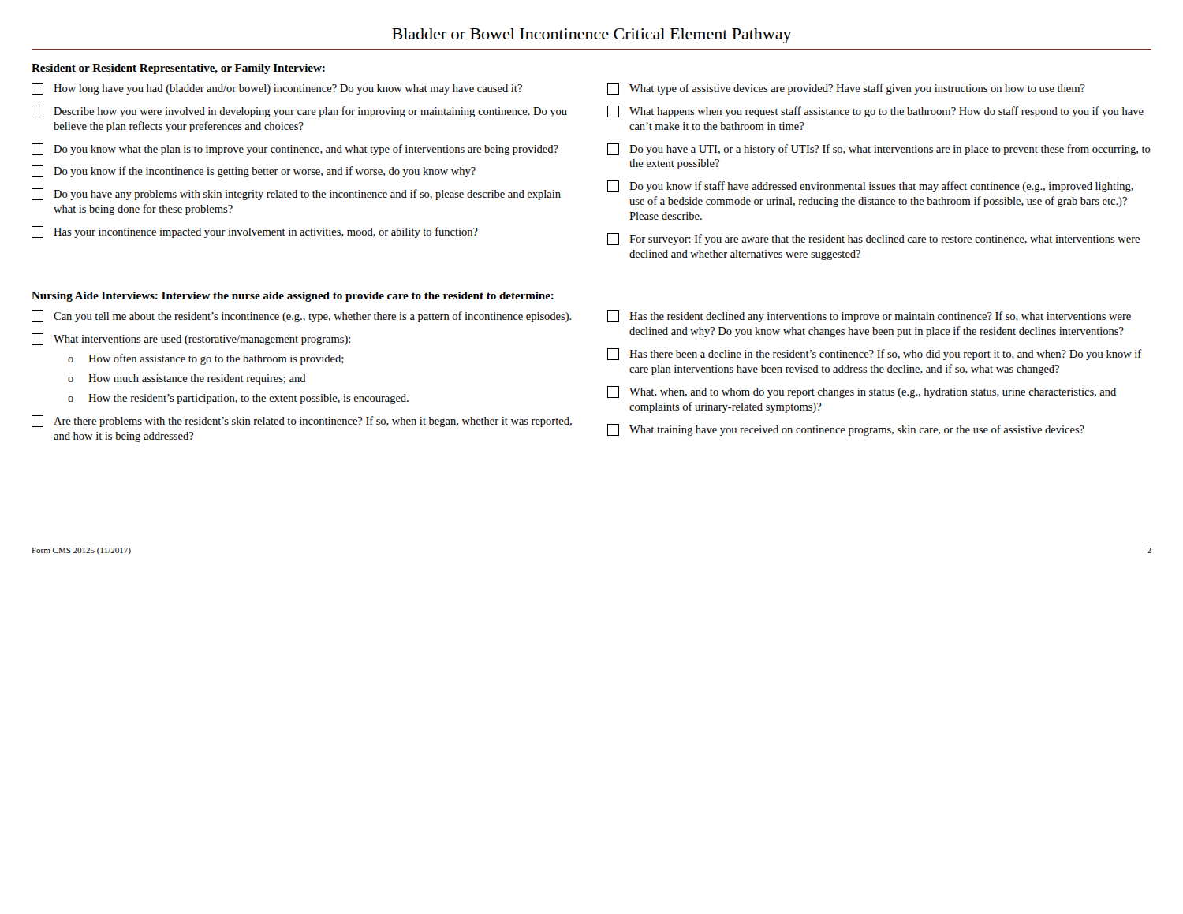Bladder or Bowel Incontinence Critical Element Pathway
Resident or Resident Representative, or Family Interview:
How long have you had (bladder and/or bowel) incontinence? Do you know what may have caused it?
Describe how you were involved in developing your care plan for improving or maintaining continence. Do you believe the plan reflects your preferences and choices?
Do you know what the plan is to improve your continence, and what type of interventions are being provided?
Do you know if the incontinence is getting better or worse, and if worse, do you know why?
Do you have any problems with skin integrity related to the incontinence and if so, please describe and explain what is being done for these problems?
Has your incontinence impacted your involvement in activities, mood, or ability to function?
What type of assistive devices are provided? Have staff given you instructions on how to use them?
What happens when you request staff assistance to go to the bathroom? How do staff respond to you if you have can’t make it to the bathroom in time?
Do you have a UTI, or a history of UTIs? If so, what interventions are in place to prevent these from occurring, to the extent possible?
Do you know if staff have addressed environmental issues that may affect continence (e.g., improved lighting, use of a bedside commode or urinal, reducing the distance to the bathroom if possible, use of grab bars etc.)? Please describe.
For surveyor: If you are aware that the resident has declined care to restore continence, what interventions were declined and whether alternatives were suggested?
Nursing Aide Interviews: Interview the nurse aide assigned to provide care to the resident to determine:
Can you tell me about the resident’s incontinence (e.g., type, whether there is a pattern of incontinence episodes).
What interventions are used (restorative/management programs):
How often assistance to go to the bathroom is provided;
How much assistance the resident requires; and
How the resident’s participation, to the extent possible, is encouraged.
Are there problems with the resident’s skin related to incontinence? If so, when it began, whether it was reported, and how it is being addressed?
Has the resident declined any interventions to improve or maintain continence? If so, what interventions were declined and why? Do you know what changes have been put in place if the resident declines interventions?
Has there been a decline in the resident’s continence? If so, who did you report it to, and when? Do you know if care plan interventions have been revised to address the decline, and if so, what was changed?
What, when, and to whom do you report changes in status (e.g., hydration status, urine characteristics, and complaints of urinary-related symptoms)?
What training have you received on continence programs, skin care, or the use of assistive devices?
Form CMS 20125 (11/2017) 2